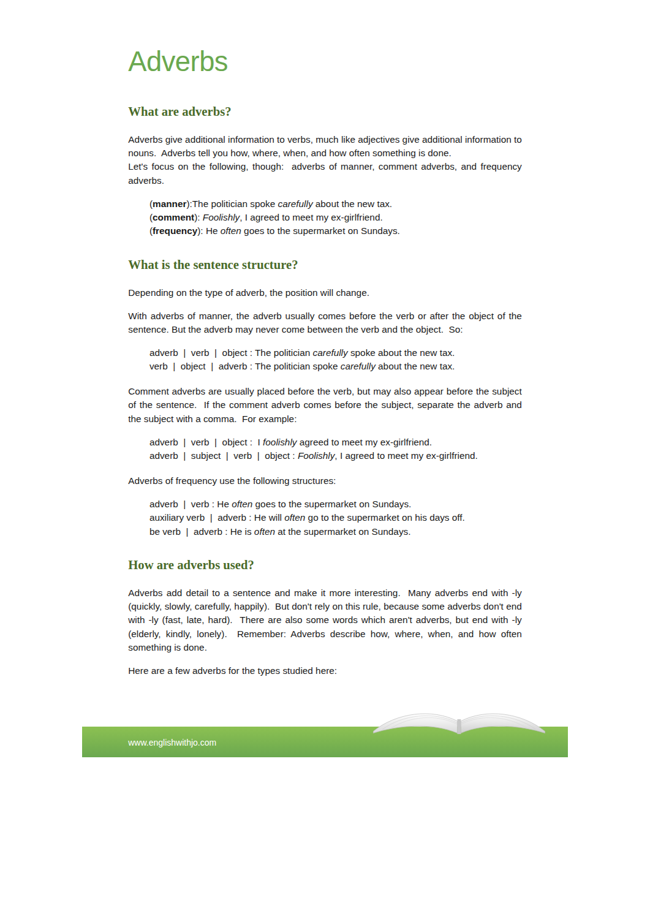Adverbs
What are adverbs?
Adverbs give additional information to verbs, much like adjectives give additional information to nouns. Adverbs tell you how, where, when, and how often something is done.
Let's focus on the following, though: adverbs of manner, comment adverbs, and frequency adverbs.
(manner):The politician spoke carefully about the new tax.
(comment): Foolishly, I agreed to meet my ex-girlfriend.
(frequency): He often goes to the supermarket on Sundays.
What is the sentence structure?
Depending on the type of adverb, the position will change.
With adverbs of manner, the adverb usually comes before the verb or after the object of the sentence. But the adverb may never come between the verb and the object. So:
adverb | verb | object : The politician carefully spoke about the new tax.
verb | object | adverb : The politician spoke carefully about the new tax.
Comment adverbs are usually placed before the verb, but may also appear before the subject of the sentence. If the comment adverb comes before the subject, separate the adverb and the subject with a comma. For example:
adverb | verb | object : I foolishly agreed to meet my ex-girlfriend.
adverb | subject | verb | object : Foolishly, I agreed to meet my ex-girlfriend.
Adverbs of frequency use the following structures:
adverb | verb : He often goes to the supermarket on Sundays.
auxiliary verb | adverb : He will often go to the supermarket on his days off.
be verb | adverb : He is often at the supermarket on Sundays.
How are adverbs used?
Adverbs add detail to a sentence and make it more interesting. Many adverbs end with -ly (quickly, slowly, carefully, happily). But don't rely on this rule, because some adverbs don't end with -ly (fast, late, hard). There are also some words which aren't adverbs, but end with -ly (elderly, kindly, lonely). Remember: Adverbs describe how, where, when, and how often something is done.
Here are a few adverbs for the types studied here:
www.englishwithjo.com